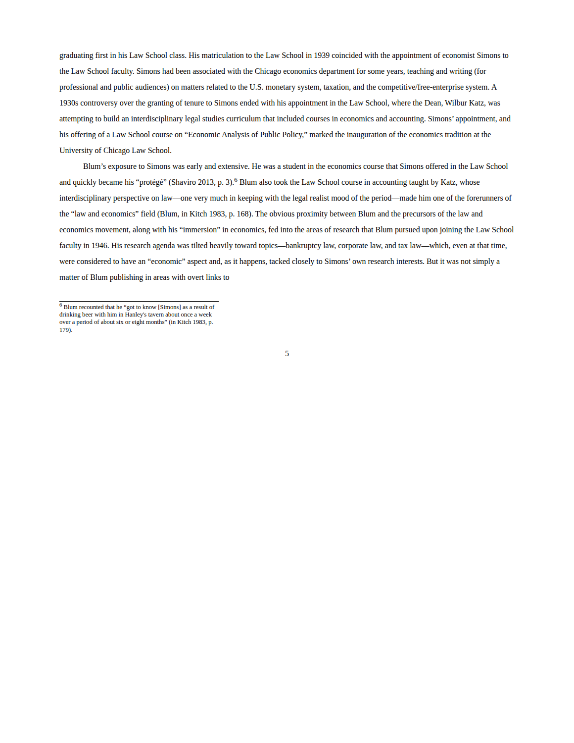graduating first in his Law School class. His matriculation to the Law School in 1939 coincided with the appointment of economist Simons to the Law School faculty. Simons had been associated with the Chicago economics department for some years, teaching and writing (for professional and public audiences) on matters related to the U.S. monetary system, taxation, and the competitive/free-enterprise system. A 1930s controversy over the granting of tenure to Simons ended with his appointment in the Law School, where the Dean, Wilbur Katz, was attempting to build an interdisciplinary legal studies curriculum that included courses in economics and accounting. Simons’ appointment, and his offering of a Law School course on “Economic Analysis of Public Policy,” marked the inauguration of the economics tradition at the University of Chicago Law School.
Blum’s exposure to Simons was early and extensive. He was a student in the economics course that Simons offered in the Law School and quickly became his “protégé” (Shaviro 2013, p. 3).6 Blum also took the Law School course in accounting taught by Katz, whose interdisciplinary perspective on law—one very much in keeping with the legal realist mood of the period—made him one of the forerunners of the “law and economics” field (Blum, in Kitch 1983, p. 168). The obvious proximity between Blum and the precursors of the law and economics movement, along with his “immersion” in economics, fed into the areas of research that Blum pursued upon joining the Law School faculty in 1946. His research agenda was tilted heavily toward topics—bankruptcy law, corporate law, and tax law—which, even at that time, were considered to have an “economic” aspect and, as it happens, tacked closely to Simons’ own research interests. But it was not simply a matter of Blum publishing in areas with overt links to
6 Blum recounted that he “got to know [Simons] as a result of drinking beer with him in Hanley's tavern about once a week over a period of about six or eight months” (in Kitch 1983, p. 179).
5